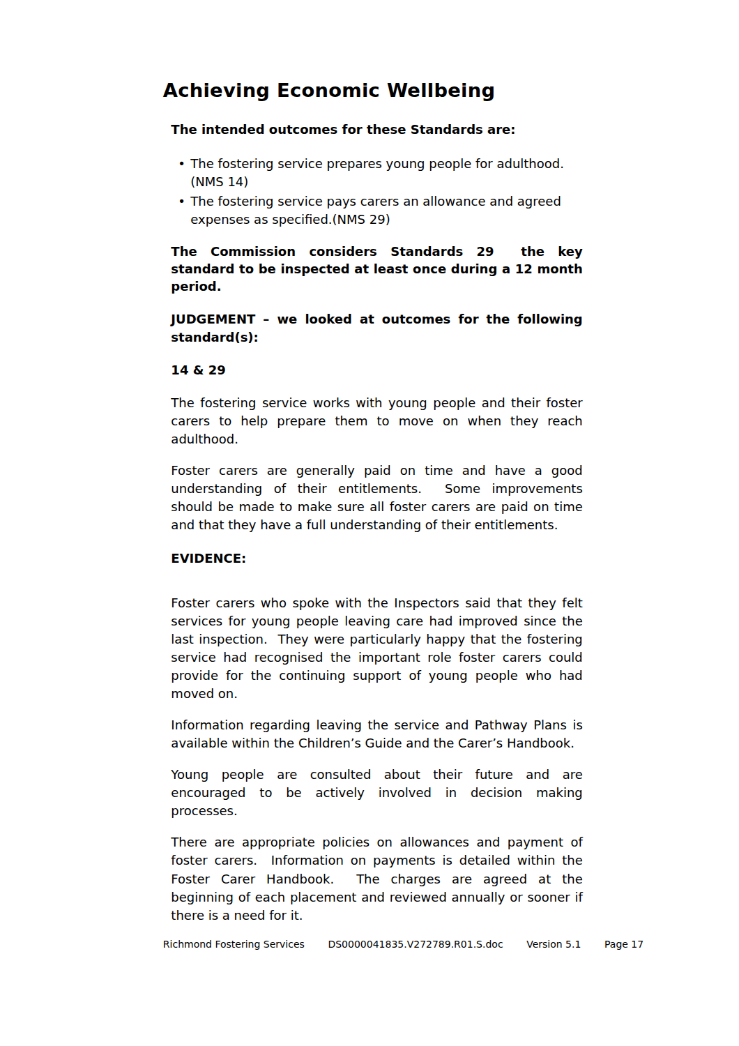Achieving Economic Wellbeing
The intended outcomes for these Standards are:
The fostering service prepares young people for adulthood.(NMS 14)
The fostering service pays carers an allowance and agreed expenses as specified.(NMS 29)
The Commission considers Standards 29 the key standard to be inspected at least once during a 12 month period.
JUDGEMENT – we looked at outcomes for the following standard(s):
14 & 29
The fostering service works with young people and their foster carers to help prepare them to move on when they reach adulthood.
Foster carers are generally paid on time and have a good understanding of their entitlements. Some improvements should be made to make sure all foster carers are paid on time and that they have a full understanding of their entitlements.
EVIDENCE:
Foster carers who spoke with the Inspectors said that they felt services for young people leaving care had improved since the last inspection. They were particularly happy that the fostering service had recognised the important role foster carers could provide for the continuing support of young people who had moved on.
Information regarding leaving the service and Pathway Plans is available within the Children’s Guide and the Carer’s Handbook.
Young people are consulted about their future and are encouraged to be actively involved in decision making processes.
There are appropriate policies on allowances and payment of foster carers. Information on payments is detailed within the Foster Carer Handbook. The charges are agreed at the beginning of each placement and reviewed annually or sooner if there is a need for it.
Richmond Fostering Services DS0000041835.V272789.R01.S.doc Version 5.1 Page 17